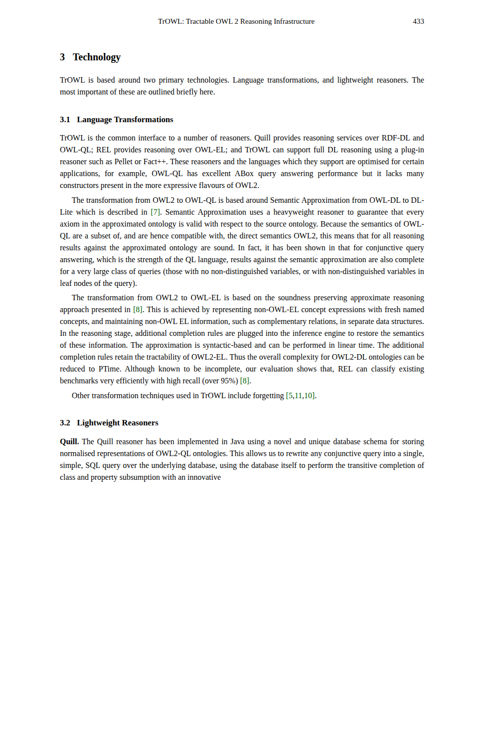TrOWL: Tractable OWL 2 Reasoning Infrastructure 433
3 Technology
TrOWL is based around two primary technologies. Language transformations, and lightweight reasoners. The most important of these are outlined briefly here.
3.1 Language Transformations
TrOWL is the common interface to a number of reasoners. Quill provides reasoning services over RDF-DL and OWL-QL; REL provides reasoning over OWL-EL; and TrOWL can support full DL reasoning using a plug-in reasoner such as Pellet or Fact++. These reasoners and the languages which they support are optimised for certain applications, for example, OWL-QL has excellent ABox query answering performance but it lacks many constructors present in the more expressive flavours of OWL2.
The transformation from OWL2 to OWL-QL is based around Semantic Approximation from OWL-DL to DL-Lite which is described in [7]. Semantic Approximation uses a heavyweight reasoner to guarantee that every axiom in the approximated ontology is valid with respect to the source ontology. Because the semantics of OWL-QL are a subset of, and are hence compatible with, the direct semantics OWL2, this means that for all reasoning results against the approximated ontology are sound. In fact, it has been shown in that for conjunctive query answering, which is the strength of the QL language, results against the semantic approximation are also complete for a very large class of queries (those with no non-distinguished variables, or with non-distinguished variables in leaf nodes of the query).
The transformation from OWL2 to OWL-EL is based on the soundness preserving approximate reasoning approach presented in [8]. This is achieved by representing non-OWL-EL concept expressions with fresh named concepts, and maintaining non-OWL EL information, such as complementary relations, in separate data structures. In the reasoning stage, additional completion rules are plugged into the inference engine to restore the semantics of these information. The approximation is syntactic-based and can be performed in linear time. The additional completion rules retain the tractability of OWL2-EL. Thus the overall complexity for OWL2-DL ontologies can be reduced to PTime. Although known to be incomplete, our evaluation shows that, REL can classify existing benchmarks very efficiently with high recall (over 95%) [8].
Other transformation techniques used in TrOWL include forgetting [5,11,10].
3.2 Lightweight Reasoners
Quill. The Quill reasoner has been implemented in Java using a novel and unique database schema for storing normalised representations of OWL2-QL ontologies. This allows us to rewrite any conjunctive query into a single, simple, SQL query over the underlying database, using the database itself to perform the transitive completion of class and property subsumption with an innovative